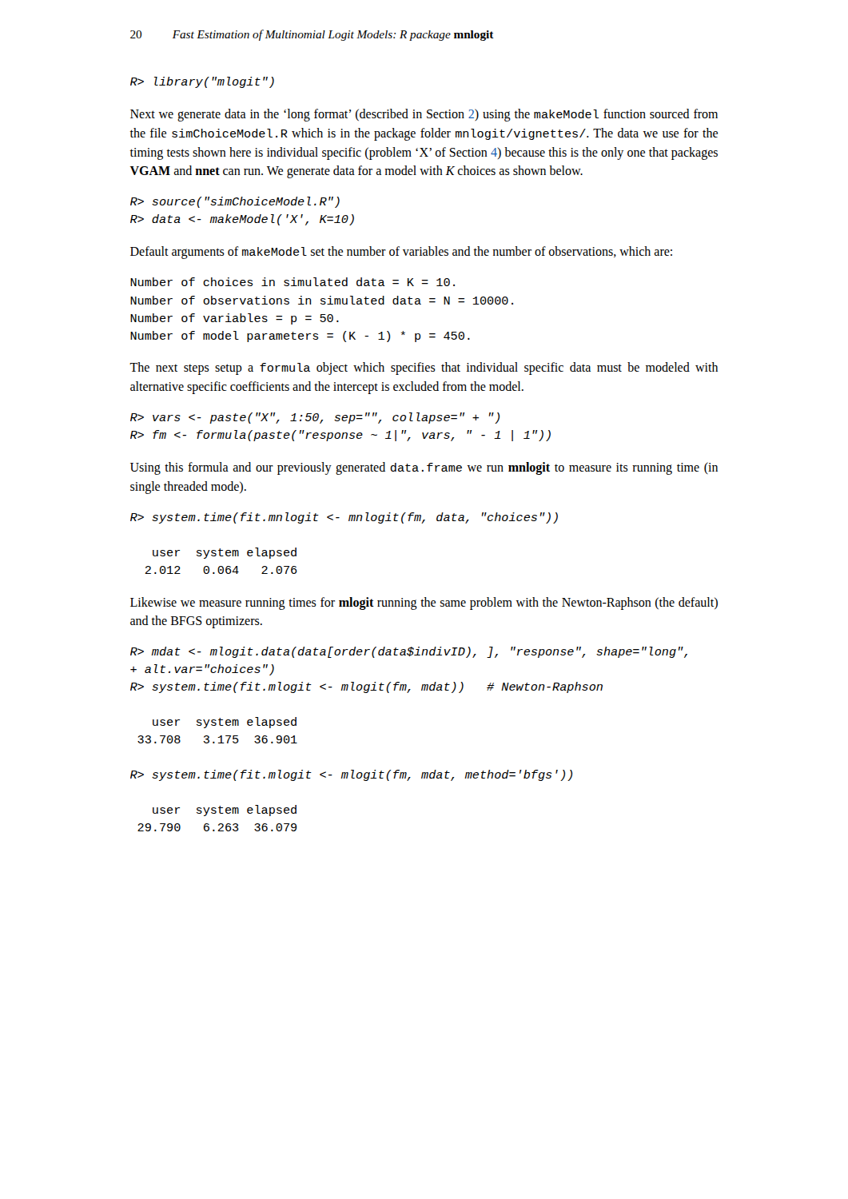20 Fast Estimation of Multinomial Logit Models: R package mnlogit
R> library("mlogit")
Next we generate data in the ‘long format’ (described in Section 2) using the makeModel function sourced from the file simChoiceModel.R which is in the package folder mnlogit/vignettes/. The data we use for the timing tests shown here is individual specific (problem ‘X’ of Section 4) because this is the only one that packages VGAM and nnet can run. We generate data for a model with K choices as shown below.
R> source("simChoiceModel.R")
R> data <- makeModel('X', K=10)
Default arguments of makeModel set the number of variables and the number of observations, which are:
Number of choices in simulated data = K = 10.
Number of observations in simulated data = N = 10000.
Number of variables = p = 50.
Number of model parameters = (K - 1) * p = 450.
The next steps setup a formula object which specifies that individual specific data must be modeled with alternative specific coefficients and the intercept is excluded from the model.
R> vars <- paste("X", 1:50, sep="", collapse=" + ")
R> fm <- formula(paste("response ~ 1|", vars, " - 1 | 1"))
Using this formula and our previously generated data.frame we run mnlogit to measure its running time (in single threaded mode).
R> system.time(fit.mnlogit <- mnlogit(fm, data, "choices"))

   user  system elapsed
  2.012   0.064   2.076
Likewise we measure running times for mlogit running the same problem with the Newton-Raphson (the default) and the BFGS optimizers.
R> mdat <- mlogit.data(data[order(data$indivID), ], "response", shape="long",
+ alt.var="choices")
R> system.time(fit.mlogit <- mlogit(fm, mdat))   # Newton-Raphson

   user  system elapsed
 33.708   3.175  36.901

R> system.time(fit.mlogit <- mlogit(fm, mdat, method='bfgs'))

   user  system elapsed
 29.790   6.263  36.079